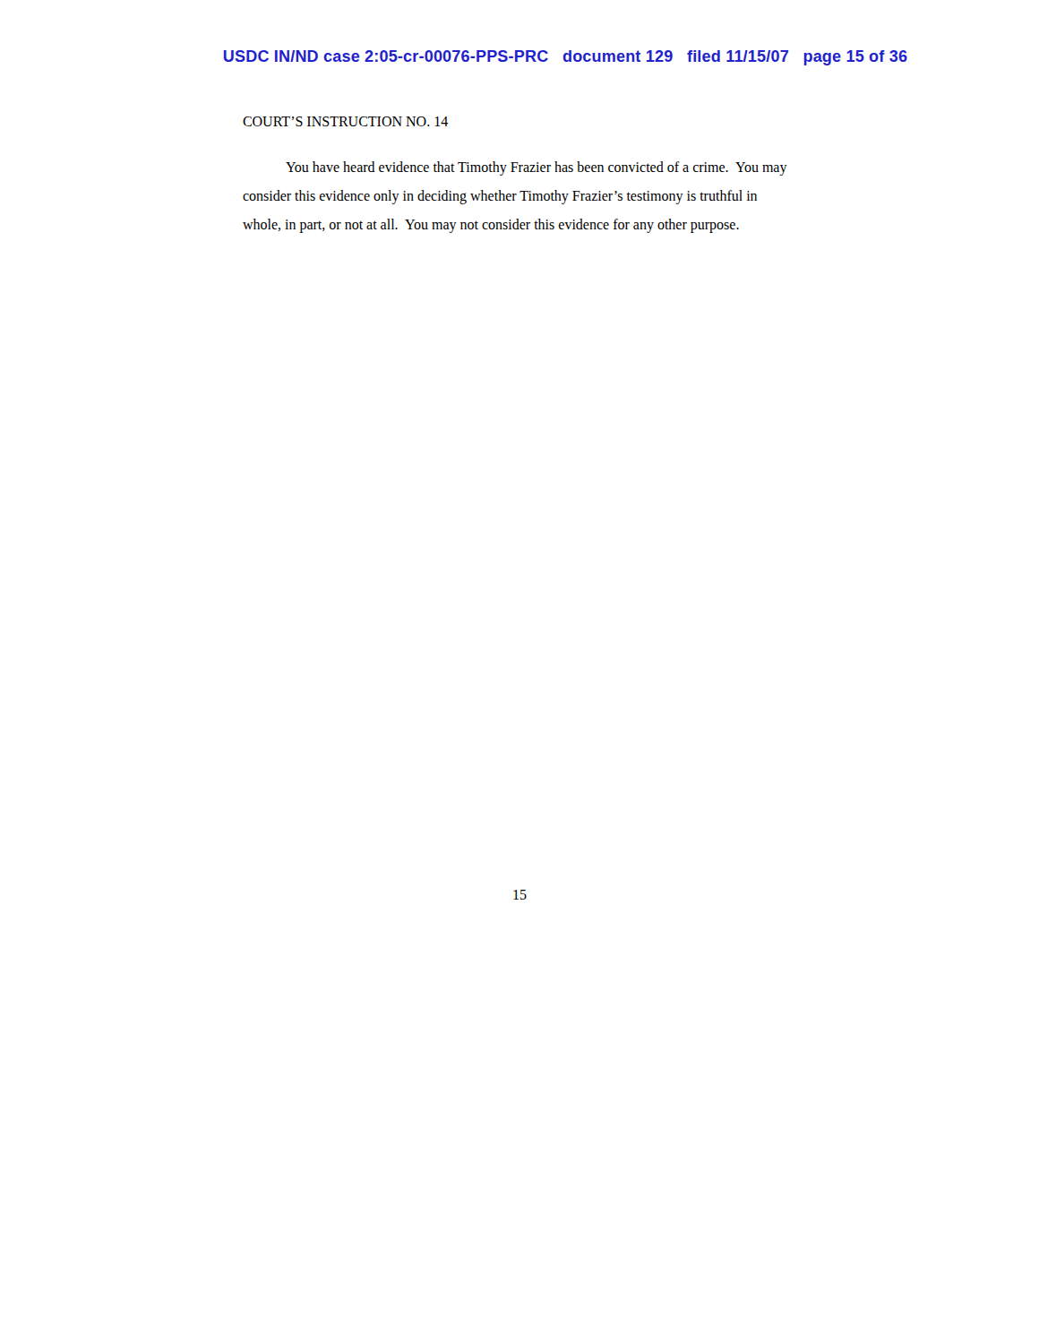USDC IN/ND case 2:05-cr-00076-PPS-PRC document 129 filed 11/15/07 page 15 of 36
COURT’S INSTRUCTION NO. 14
You have heard evidence that Timothy Frazier has been convicted of a crime. You may consider this evidence only in deciding whether Timothy Frazier’s testimony is truthful in whole, in part, or not at all. You may not consider this evidence for any other purpose.
15